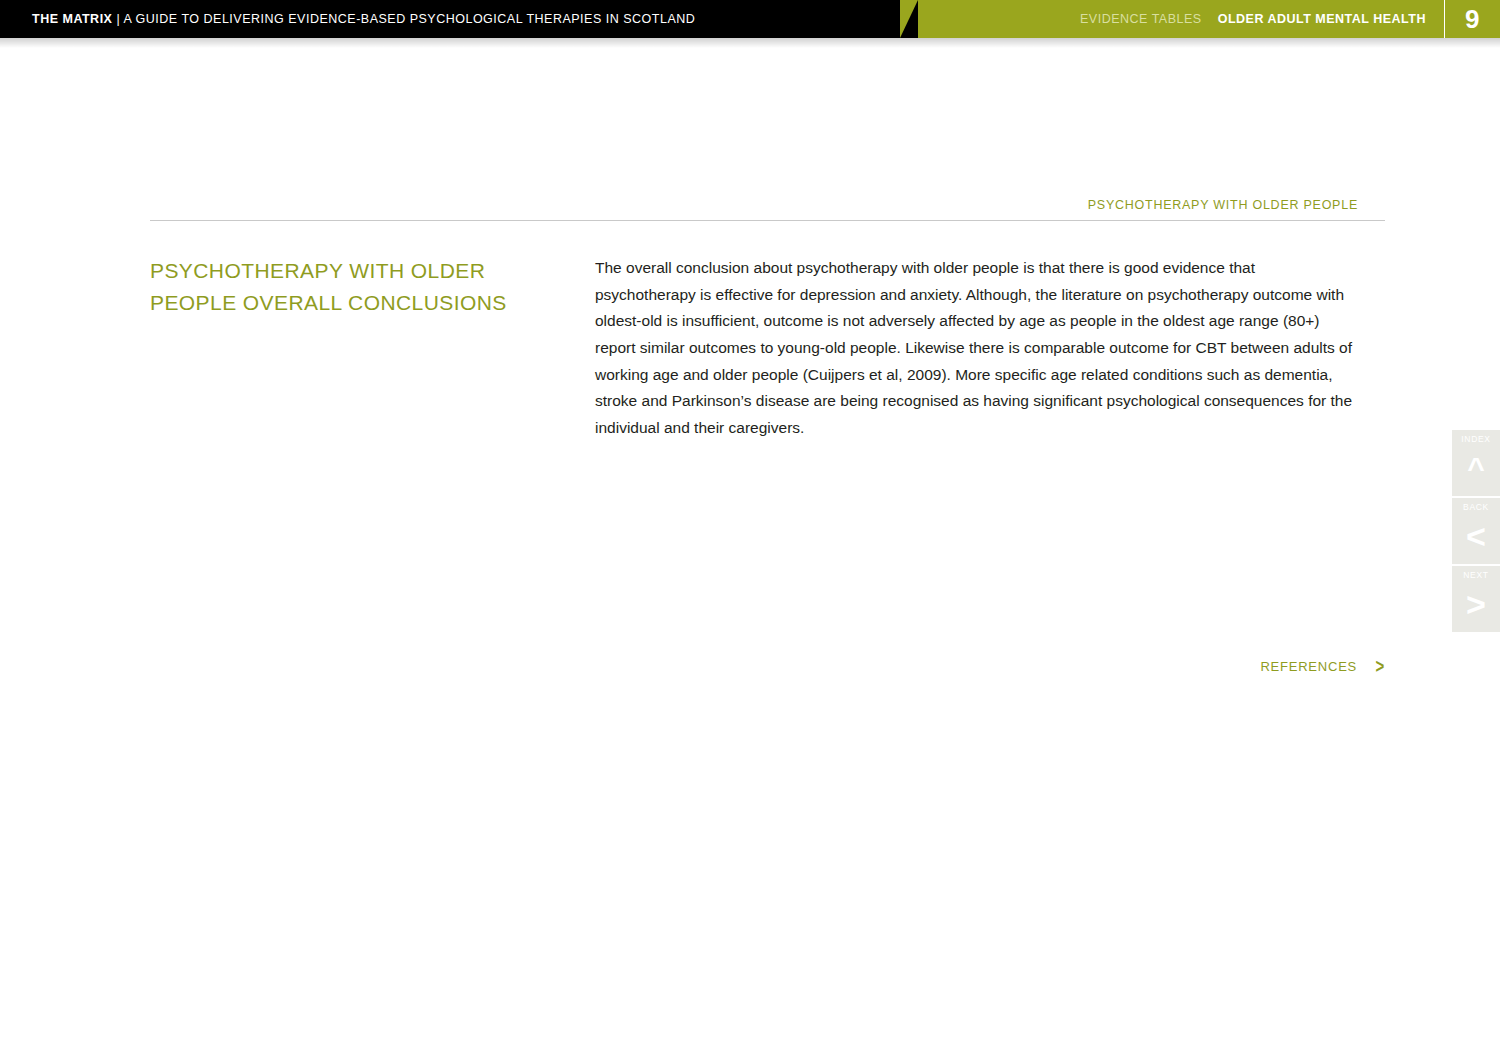THE MATRIX | A GUIDE TO DELIVERING EVIDENCE-BASED PSYCHOLOGICAL THERAPIES IN SCOTLAND
EVIDENCE TABLES OLDER ADULT MENTAL HEALTH
9
PSYCHOTHERAPY WITH OLDER PEOPLE
PSYCHOTHERAPY WITH OLDER
PEOPLE OVERALL CONCLUSIONS
The overall conclusion about psychotherapy with older people is that there is good evidence that psychotherapy is effective for depression and anxiety. Although, the literature on psychotherapy outcome with oldest-old is insufficient, outcome is not adversely affected by age as people in the oldest age range (80+) report similar outcomes to young-old people. Likewise there is comparable outcome for CBT between adults of working age and older people (Cuijpers et al, 2009). More specific age related conditions such as dementia, stroke and Parkinson’s disease are being recognised as having significant psychological consequences for the individual and their caregivers.
REFERENCES >
INDEX ^
BACK <
NEXT >